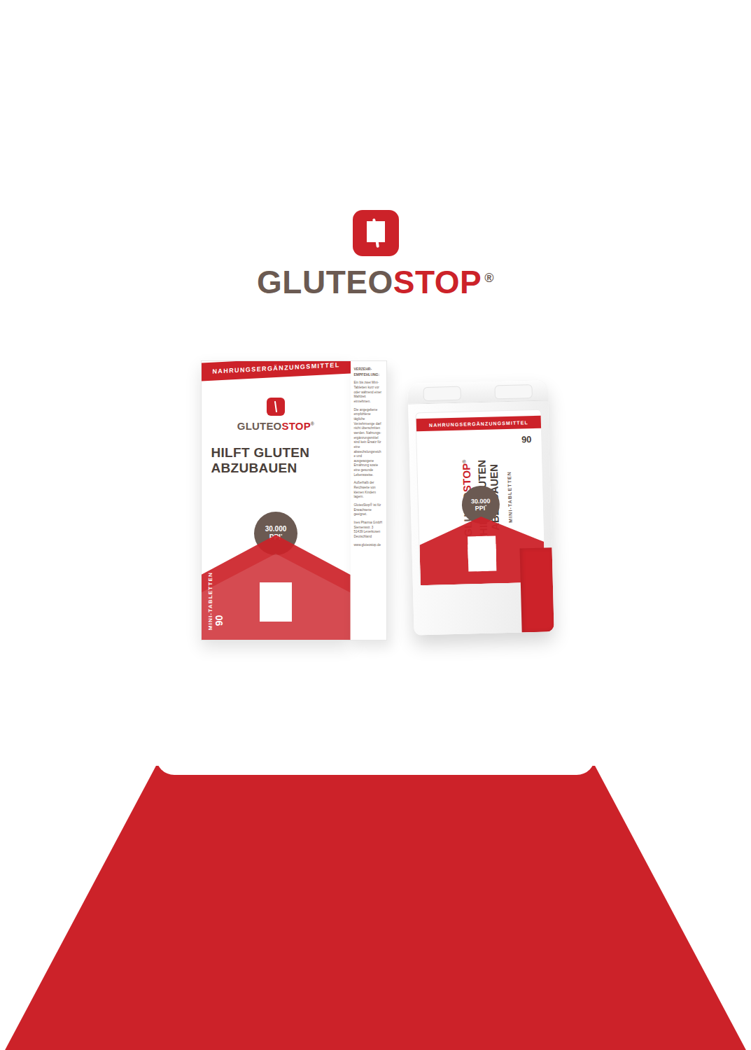GLUTEO STOP®
Nahrungsergänzungsmittel
GLUTEOSTOP®
Hilft Gluten
abzubauen
30.000 PPI*
Mini-Tabletten90
VERZEHR­EMPFEHLUNG:
Ein bis zwei Mini-Tabletten kurz vor oder während einer Mahlzeit einnehmen.
Die angegebene empfohlene tägliche Verzehrmenge darf nicht überschritten werden. Nahrungs­ergänzungsmittel sind kein Ersatz für eine abwechslungsreiche und ausgewogene Ernährung sowie eine gesunde Lebensweise.
Außerhalb der Reichweite von kleinen Kindern lagern.
GluteoStop® ist für Erwachsene geeignet.
Ines Pharma GmbH
Siemensstr. 3
51439 Leverkusen
Deutschland
www.gluteostop.de
Nahrungsergänzungsmittel
90
GLUTEOSTOP®
Hilft Gluten
abzubauen
Mini-Tabletten
30.000 PPI*
GluteoStop® – Nahrungsergänzungsmittel mit 30.000 PPI, 90 Mini-Tabletten, hilft Gluten abzubauen.